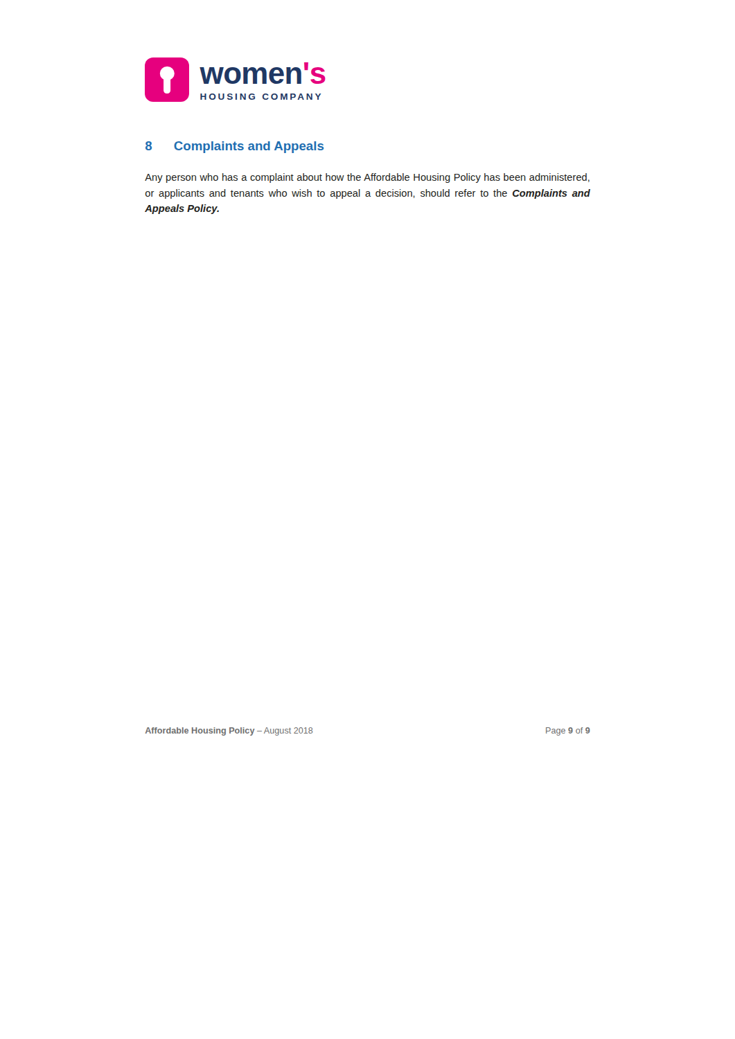women's Housing Company
8 Complaints and Appeals
Any person who has a complaint about how the Affordable Housing Policy has been administered, or applicants and tenants who wish to appeal a decision, should refer to the Complaints and Appeals Policy.
Affordable Housing Policy – August 2018
Page 9 of 9